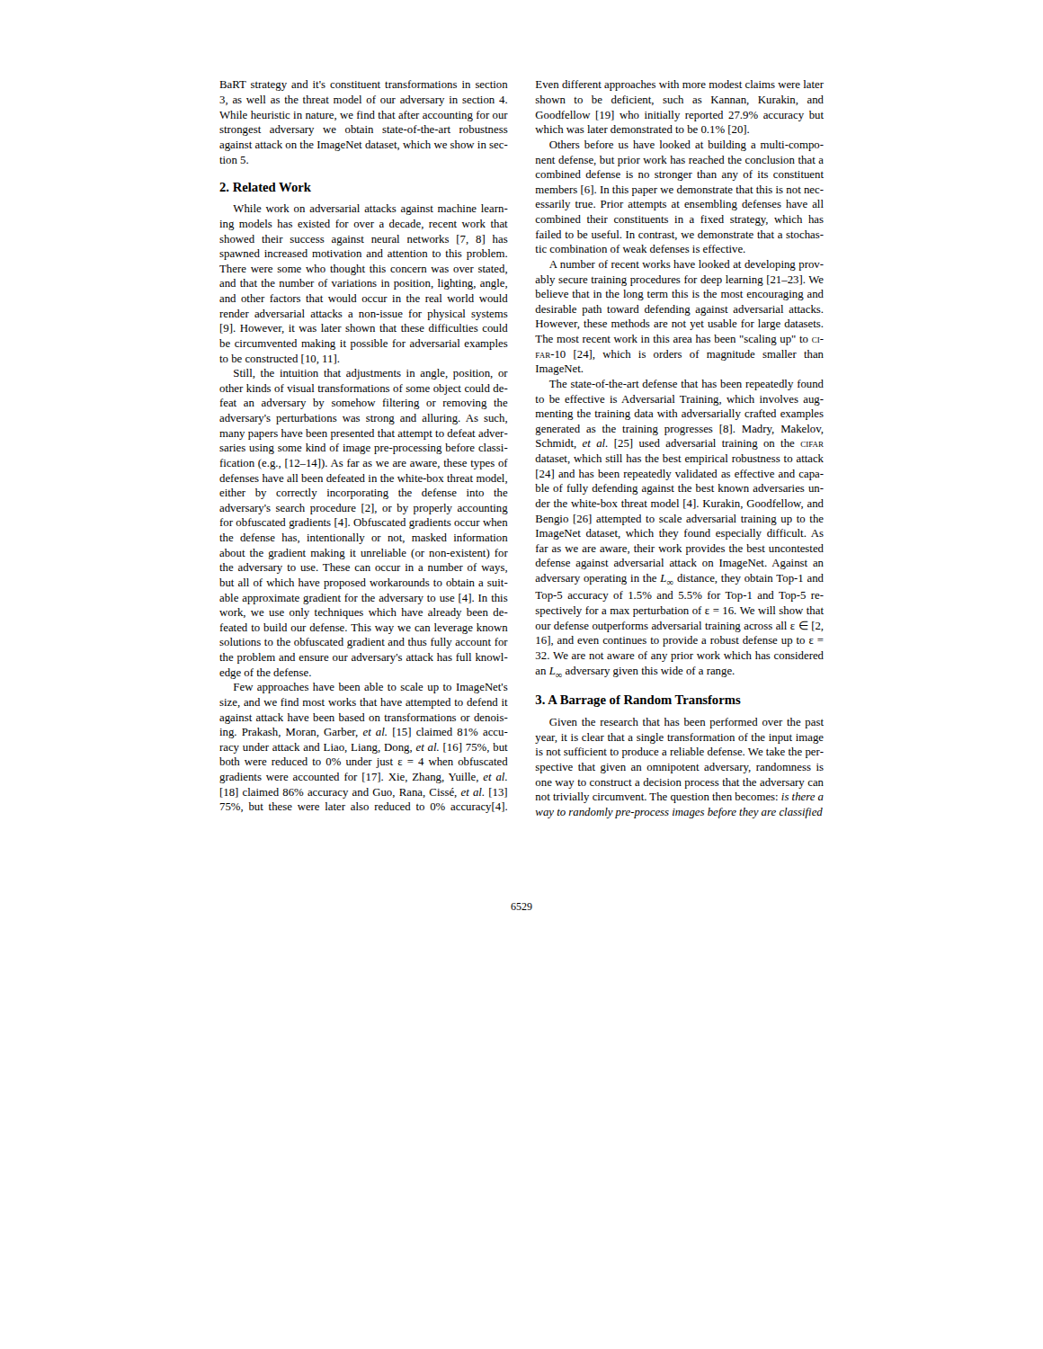BaRT strategy and it's constituent transformations in section 3, as well as the threat model of our adversary in section 4. While heuristic in nature, we find that after accounting for our strongest adversary we obtain state-of-the-art robustness against attack on the ImageNet dataset, which we show in section 5.
2. Related Work
While work on adversarial attacks against machine learning models has existed for over a decade, recent work that showed their success against neural networks [7, 8] has spawned increased motivation and attention to this problem. There were some who thought this concern was over stated, and that the number of variations in position, lighting, angle, and other factors that would occur in the real world would render adversarial attacks a non-issue for physical systems [9]. However, it was later shown that these difficulties could be circumvented making it possible for adversarial examples to be constructed [10, 11].
Still, the intuition that adjustments in angle, position, or other kinds of visual transformations of some object could defeat an adversary by somehow filtering or removing the adversary's perturbations was strong and alluring. As such, many papers have been presented that attempt to defeat adversaries using some kind of image pre-processing before classification (e.g., [12–14]). As far as we are aware, these types of defenses have all been defeated in the white-box threat model, either by correctly incorporating the defense into the adversary's search procedure [2], or by properly accounting for obfuscated gradients [4]. Obfuscated gradients occur when the defense has, intentionally or not, masked information about the gradient making it unreliable (or non-existent) for the adversary to use. These can occur in a number of ways, but all of which have proposed workarounds to obtain a suitable approximate gradient for the adversary to use [4]. In this work, we use only techniques which have already been defeated to build our defense. This way we can leverage known solutions to the obfuscated gradient and thus fully account for the problem and ensure our adversary's attack has full knowledge of the defense.
Few approaches have been able to scale up to ImageNet's size, and we find most works that have attempted to defend it against attack have been based on transformations or denoising. Prakash, Moran, Garber, et al. [15] claimed 81% accuracy under attack and Liao, Liang, Dong, et al. [16] 75%, but both were reduced to 0% under just ε = 4 when obfuscated gradients were accounted for [17]. Xie, Zhang, Yuille, et al. [18] claimed 86% accuracy and Guo, Rana, Cissé, et al. [13] 75%, but these were later also reduced to 0% accuracy[4]. Even different approaches with more modest claims were later shown to be deficient, such as Kannan, Kurakin, and Goodfellow [19] who initially reported 27.9% accuracy but which was later demonstrated to be 0.1% [20].
Others before us have looked at building a multi-component defense, but prior work has reached the conclusion that a combined defense is no stronger than any of its constituent members [6]. In this paper we demonstrate that this is not necessarily true. Prior attempts at ensembling defenses have all combined their constituents in a fixed strategy, which has failed to be useful. In contrast, we demonstrate that a stochastic combination of weak defenses is effective.
A number of recent works have looked at developing provably secure training procedures for deep learning [21–23]. We believe that in the long term this is the most encouraging and desirable path toward defending against adversarial attacks. However, these methods are not yet usable for large datasets. The most recent work in this area has been "scaling up" to cifar-10 [24], which is orders of magnitude smaller than ImageNet.
The state-of-the-art defense that has been repeatedly found to be effective is Adversarial Training, which involves augmenting the training data with adversarially crafted examples generated as the training progresses [8]. Madry, Makelov, Schmidt, et al. [25] used adversarial training on the cifar dataset, which still has the best empirical robustness to attack [24] and has been repeatedly validated as effective and capable of fully defending against the best known adversaries under the white-box threat model [4]. Kurakin, Goodfellow, and Bengio [26] attempted to scale adversarial training up to the ImageNet dataset, which they found especially difficult. As far as we are aware, their work provides the best uncontested defense against adversarial attack on ImageNet. Against an adversary operating in the L∞ distance, they obtain Top-1 and Top-5 accuracy of 1.5% and 5.5% for Top-1 and Top-5 respectively for a max perturbation of ε = 16. We will show that our defense outperforms adversarial training across all ε ∈ [2, 16], and even continues to provide a robust defense up to ε = 32. We are not aware of any prior work which has considered an L∞ adversary given this wide of a range.
3. A Barrage of Random Transforms
Given the research that has been performed over the past year, it is clear that a single transformation of the input image is not sufficient to produce a reliable defense. We take the perspective that given an omnipotent adversary, randomness is one way to construct a decision process that the adversary can not trivially circumvent. The question then becomes: is there a way to randomly pre-process images before they are classified
6529